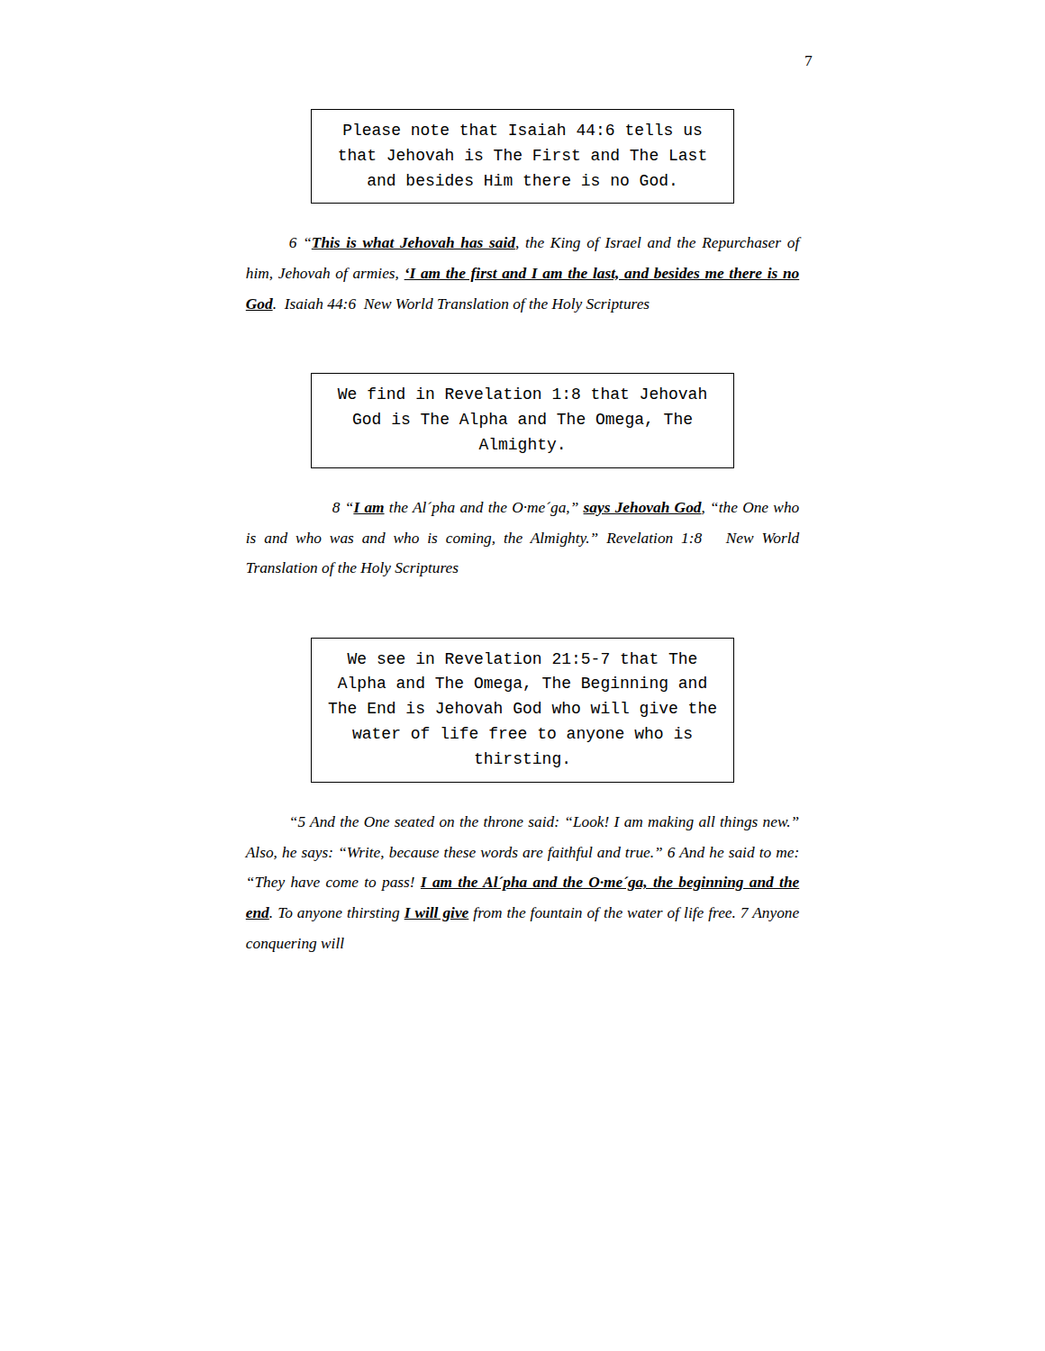7
Please note that Isaiah 44:6 tells us that Jehovah is The First and The Last and besides Him there is no God.
6 “This is what Jehovah has said, the King of Israel and the Repurchaser of him, Jehovah of armies, ‘I am the first and I am the last, and besides me there is no God. Isaiah 44:6 New World Translation of the Holy Scriptures
We find in Revelation 1:8 that Jehovah God is The Alpha and The Omega, The Almighty.
8 “I am the Al´pha and the O·me´ga,” says Jehovah God, “the One who is and who was and who is coming, the Almighty.” Revelation 1:8 New World Translation of the Holy Scriptures
We see in Revelation 21:5-7 that The Alpha and The Omega, The Beginning and The End is Jehovah God who will give the water of life free to anyone who is thirsting.
“5 And the One seated on the throne said: “Look! I am making all things new.” Also, he says: “Write, because these words are faithful and true.” 6 And he said to me: “They have come to pass! I am the Al´pha and the O·me´ga, the beginning and the end. To anyone thirsting I will give from the fountain of the water of life free. 7 Anyone conquering will